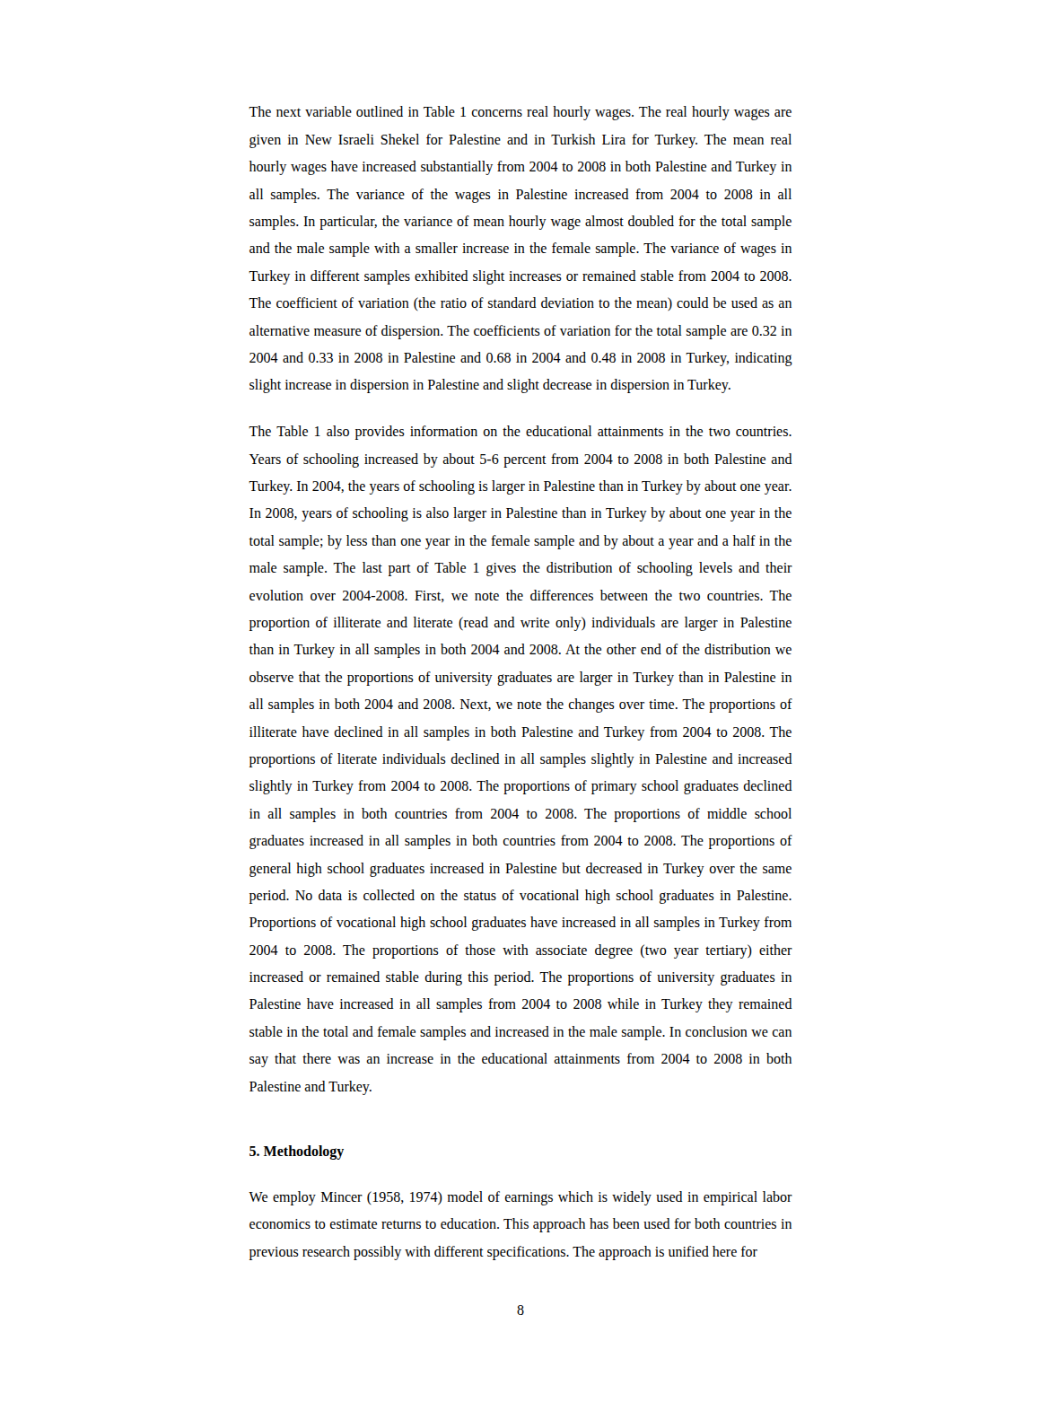The next variable outlined in Table 1 concerns real hourly wages. The real hourly wages are given in New Israeli Shekel for Palestine and in Turkish Lira for Turkey. The mean real hourly wages have increased substantially from 2004 to 2008 in both Palestine and Turkey in all samples. The variance of the wages in Palestine increased from 2004 to 2008 in all samples. In particular, the variance of mean hourly wage almost doubled for the total sample and the male sample with a smaller increase in the female sample. The variance of wages in Turkey in different samples exhibited slight increases or remained stable from 2004 to 2008. The coefficient of variation (the ratio of standard deviation to the mean) could be used as an alternative measure of dispersion. The coefficients of variation for the total sample are 0.32 in 2004 and 0.33 in 2008 in Palestine and 0.68 in 2004 and 0.48 in 2008 in Turkey, indicating slight increase in dispersion in Palestine and slight decrease in dispersion in Turkey.
The Table 1 also provides information on the educational attainments in the two countries. Years of schooling increased by about 5-6 percent from 2004 to 2008 in both Palestine and Turkey. In 2004, the years of schooling is larger in Palestine than in Turkey by about one year. In 2008, years of schooling is also larger in Palestine than in Turkey by about one year in the total sample; by less than one year in the female sample and by about a year and a half in the male sample. The last part of Table 1 gives the distribution of schooling levels and their evolution over 2004-2008. First, we note the differences between the two countries. The proportion of illiterate and literate (read and write only) individuals are larger in Palestine than in Turkey in all samples in both 2004 and 2008. At the other end of the distribution we observe that the proportions of university graduates are larger in Turkey than in Palestine in all samples in both 2004 and 2008. Next, we note the changes over time. The proportions of illiterate have declined in all samples in both Palestine and Turkey from 2004 to 2008. The proportions of literate individuals declined in all samples slightly in Palestine and increased slightly in Turkey from 2004 to 2008. The proportions of primary school graduates declined in all samples in both countries from 2004 to 2008. The proportions of middle school graduates increased in all samples in both countries from 2004 to 2008. The proportions of general high school graduates increased in Palestine but decreased in Turkey over the same period. No data is collected on the status of vocational high school graduates in Palestine. Proportions of vocational high school graduates have increased in all samples in Turkey from 2004 to 2008. The proportions of those with associate degree (two year tertiary) either increased or remained stable during this period. The proportions of university graduates in Palestine have increased in all samples from 2004 to 2008 while in Turkey they remained stable in the total and female samples and increased in the male sample. In conclusion we can say that there was an increase in the educational attainments from 2004 to 2008 in both Palestine and Turkey.
5. Methodology
We employ Mincer (1958, 1974) model of earnings which is widely used in empirical labor economics to estimate returns to education. This approach has been used for both countries in previous research possibly with different specifications. The approach is unified here for
8